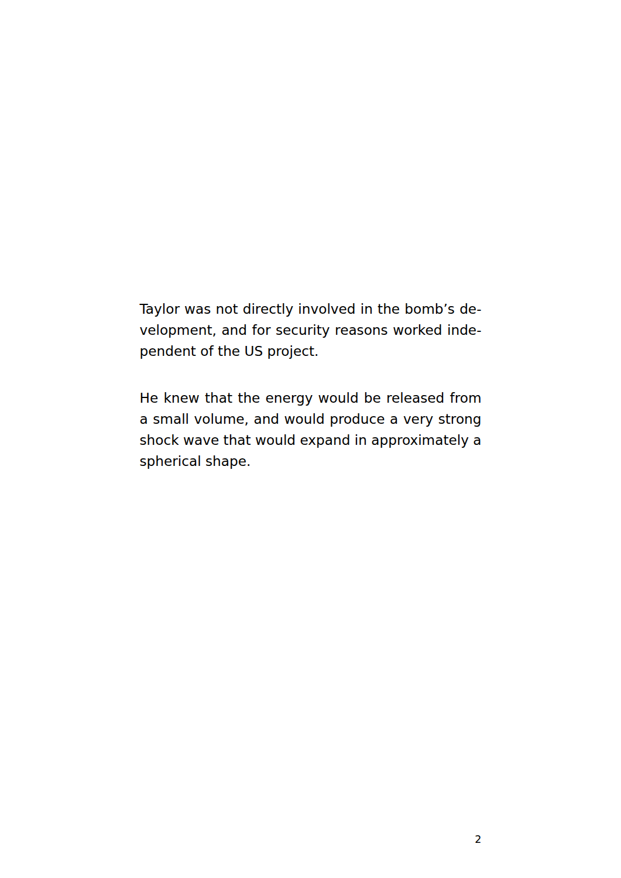Taylor was not directly involved in the bomb’s development, and for security reasons worked independent of the US project.
He knew that the energy would be released from a small volume, and would produce a very strong shock wave that would expand in approximately a spherical shape.
2